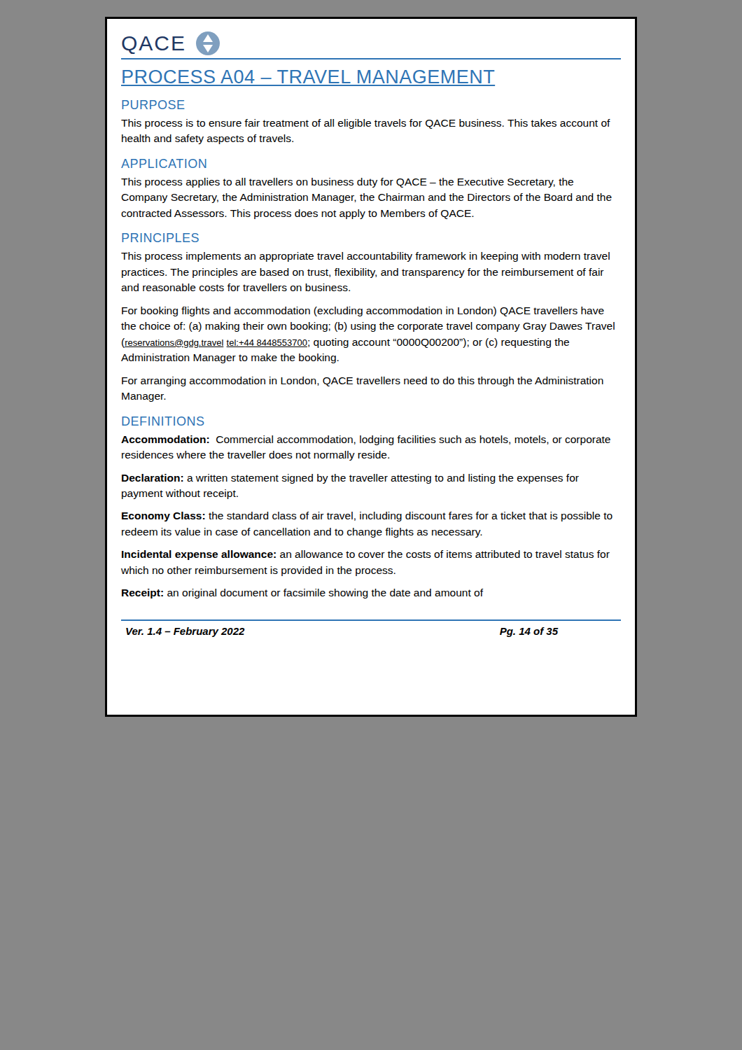QACE
PROCESS A04 – TRAVEL MANAGEMENT
PURPOSE
This process is to ensure fair treatment of all eligible travels for QACE business. This takes account of health and safety aspects of travels.
APPLICATION
This process applies to all travellers on business duty for QACE – the Executive Secretary, the Company Secretary, the Administration Manager, the Chairman and the Directors of the Board and the contracted Assessors. This process does not apply to Members of QACE.
PRINCIPLES
This process implements an appropriate travel accountability framework in keeping with modern travel practices. The principles are based on trust, flexibility, and transparency for the reimbursement of fair and reasonable costs for travellers on business.
For booking flights and accommodation (excluding accommodation in London) QACE travellers have the choice of: (a) making their own booking; (b) using the corporate travel company Gray Dawes Travel (reservations@gdg.travel tel:+44 8448553700; quoting account “0000Q00200”); or (c) requesting the Administration Manager to make the booking.
For arranging accommodation in London, QACE travellers need to do this through the Administration Manager.
DEFINITIONS
Accommodation: Commercial accommodation, lodging facilities such as hotels, motels, or corporate residences where the traveller does not normally reside.
Declaration: a written statement signed by the traveller attesting to and listing the expenses for payment without receipt.
Economy Class: the standard class of air travel, including discount fares for a ticket that is possible to redeem its value in case of cancellation and to change flights as necessary.
Incidental expense allowance: an allowance to cover the costs of items attributed to travel status for which no other reimbursement is provided in the process.
Receipt: an original document or facsimile showing the date and amount of
Ver. 1.4 – February 2022 Pg. 14 of 35